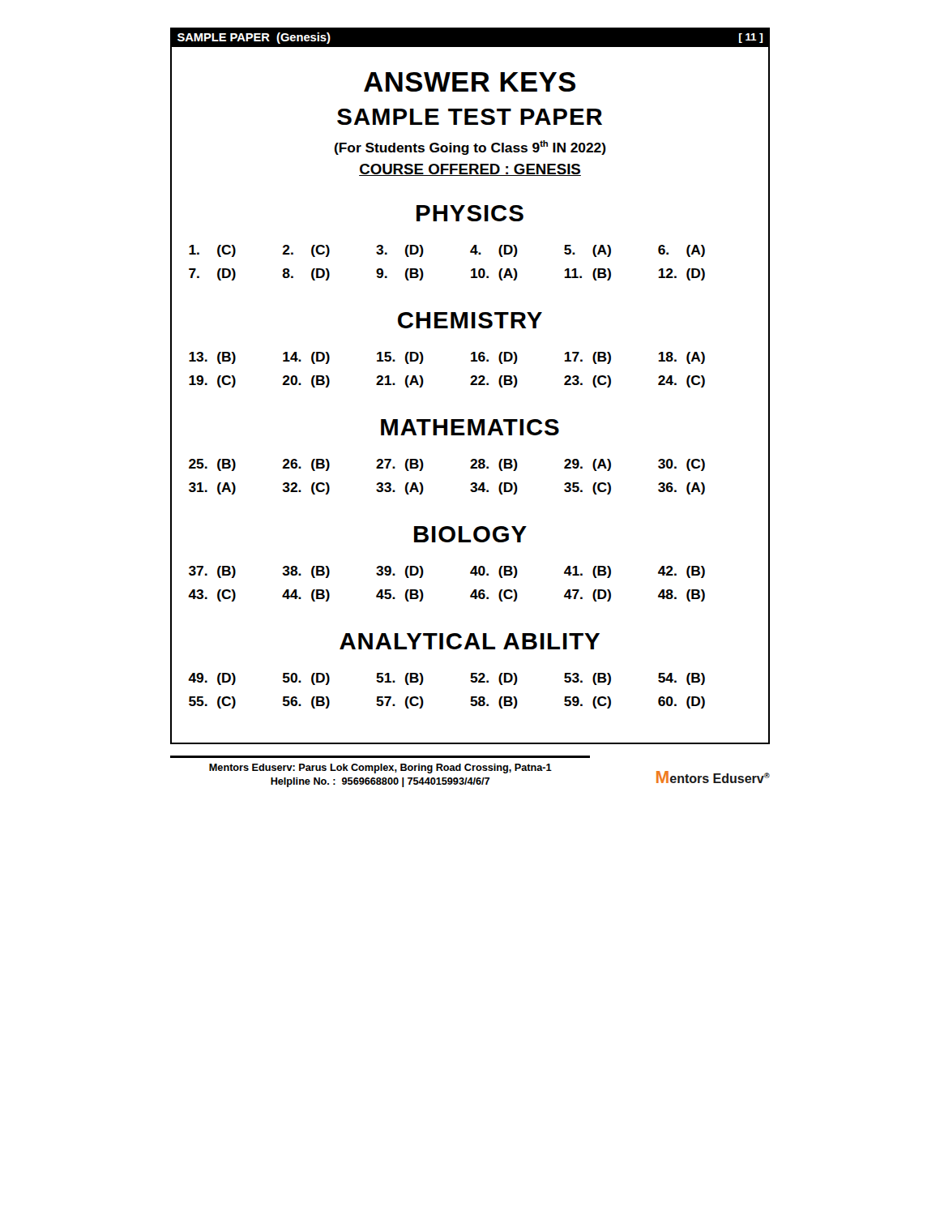SAMPLE PAPER (Genesis) [ 11 ]
ANSWER KEYS
SAMPLE TEST PAPER
(For Students Going to Class 9th IN 2022)
COURSE OFFERED : GENESIS
PHYSICS
| 1. | (C) | 2. | (C) | 3. | (D) | 4. | (D) | 5. | (A) | 6. | (A) |
| 7. | (D) | 8. | (D) | 9. | (B) | 10. | (A) | 11. | (B) | 12. | (D) |
CHEMISTRY
| 13. | (B) | 14. | (D) | 15. | (D) | 16. | (D) | 17. | (B) | 18. | (A) |
| 19. | (C) | 20. | (B) | 21. | (A) | 22. | (B) | 23. | (C) | 24. | (C) |
MATHEMATICS
| 25. | (B) | 26. | (B) | 27. | (B) | 28. | (B) | 29. | (A) | 30. | (C) |
| 31. | (A) | 32. | (C) | 33. | (A) | 34. | (D) | 35. | (C) | 36. | (A) |
BIOLOGY
| 37. | (B) | 38. | (B) | 39. | (D) | 40. | (B) | 41. | (B) | 42. | (B) |
| 43. | (C) | 44. | (B) | 45. | (B) | 46. | (C) | 47. | (D) | 48. | (B) |
ANALYTICAL ABILITY
| 49. | (D) | 50. | (D) | 51. | (B) | 52. | (D) | 53. | (B) | 54. | (B) |
| 55. | (C) | 56. | (B) | 57. | (C) | 58. | (B) | 59. | (C) | 60. | (D) |
Mentors Eduserv: Parus Lok Complex, Boring Road Crossing, Patna-1
Helpline No. : 9569668800 | 7544015993/4/6/7
Mentors Eduserv®